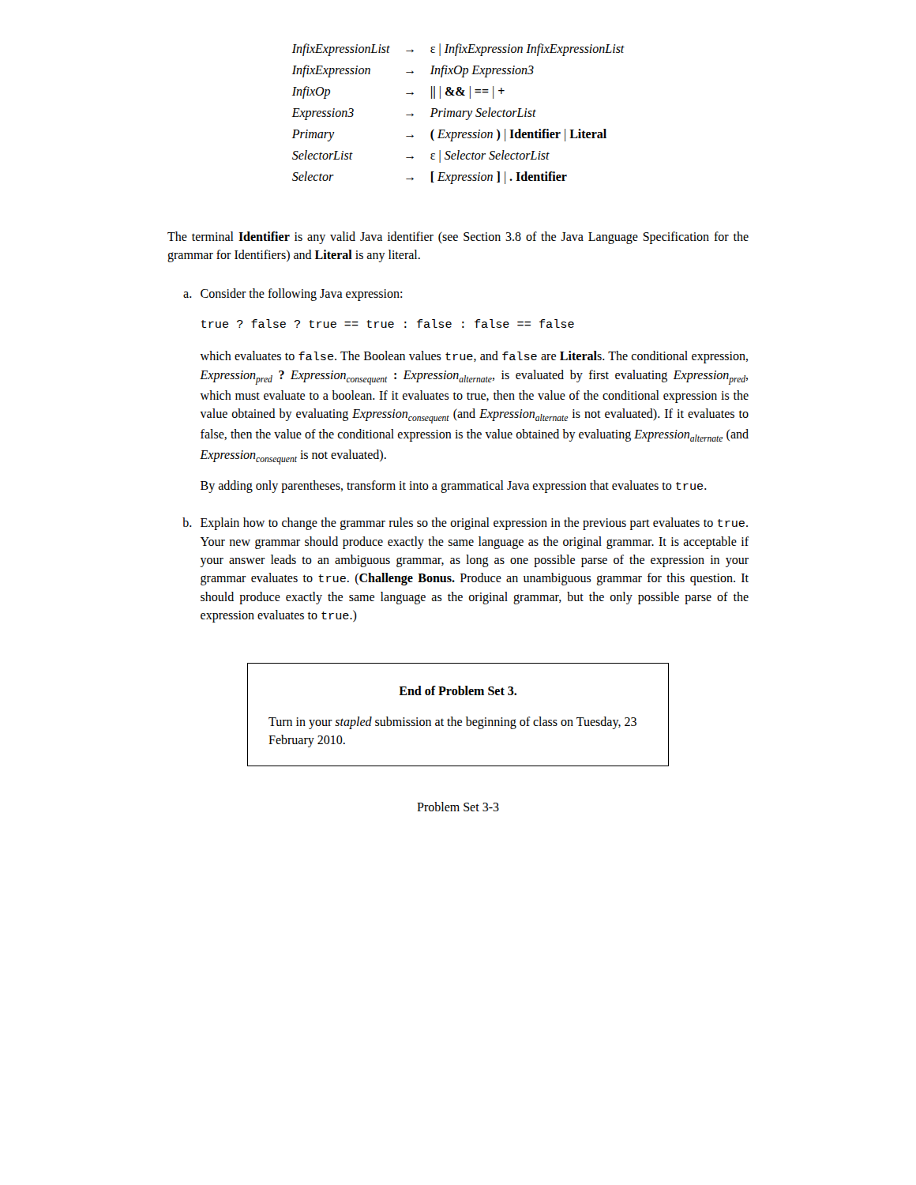| InfixExpressionList | → | ε / InfixExpression InfixExpressionList |
| InfixExpression | → | InfixOp Expression3 |
| InfixOp | → | // / && / == / + |
| Expression3 | → | Primary SelectorList |
| Primary | → | ( Expression ) / Identifier / Literal |
| SelectorList | → | ε / Selector SelectorList |
| Selector | → | [ Expression ] / . Identifier |
The terminal Identifier is any valid Java identifier (see Section 3.8 of the Java Language Specification for the grammar for Identifiers) and Literal is any literal.
Consider the following Java expression:
true ? false ? true == true : false : false == false
which evaluates to false. The Boolean values true, and false are Literals. The conditional expression, Expressionpred ? Expressionconsequent : Expressionalternate, is evaluated by first evaluating Expressionpred, which must evaluate to a boolean. If it evaluates to true, then the value of the conditional expression is the value obtained by evaluating Expressionconsequent (and Expressionalternate is not evaluated). If it evaluates to false, then the value of the conditional expression is the value obtained by evaluating Expressionalternate (and Expressionconsequent is not evaluated).
By adding only parentheses, transform it into a grammatical Java expression that evaluates to true.
Explain how to change the grammar rules so the original expression in the previous part evaluates to true. Your new grammar should produce exactly the same language as the original grammar. It is acceptable if your answer leads to an ambiguous grammar, as long as one possible parse of the expression in your grammar evaluates to true. (Challenge Bonus. Produce an unambiguous grammar for this question. It should produce exactly the same language as the original grammar, but the only possible parse of the expression evaluates to true.)
End of Problem Set 3.
Turn in your stapled submission at the beginning of class on Tuesday, 23 February 2010.
Problem Set 3-3